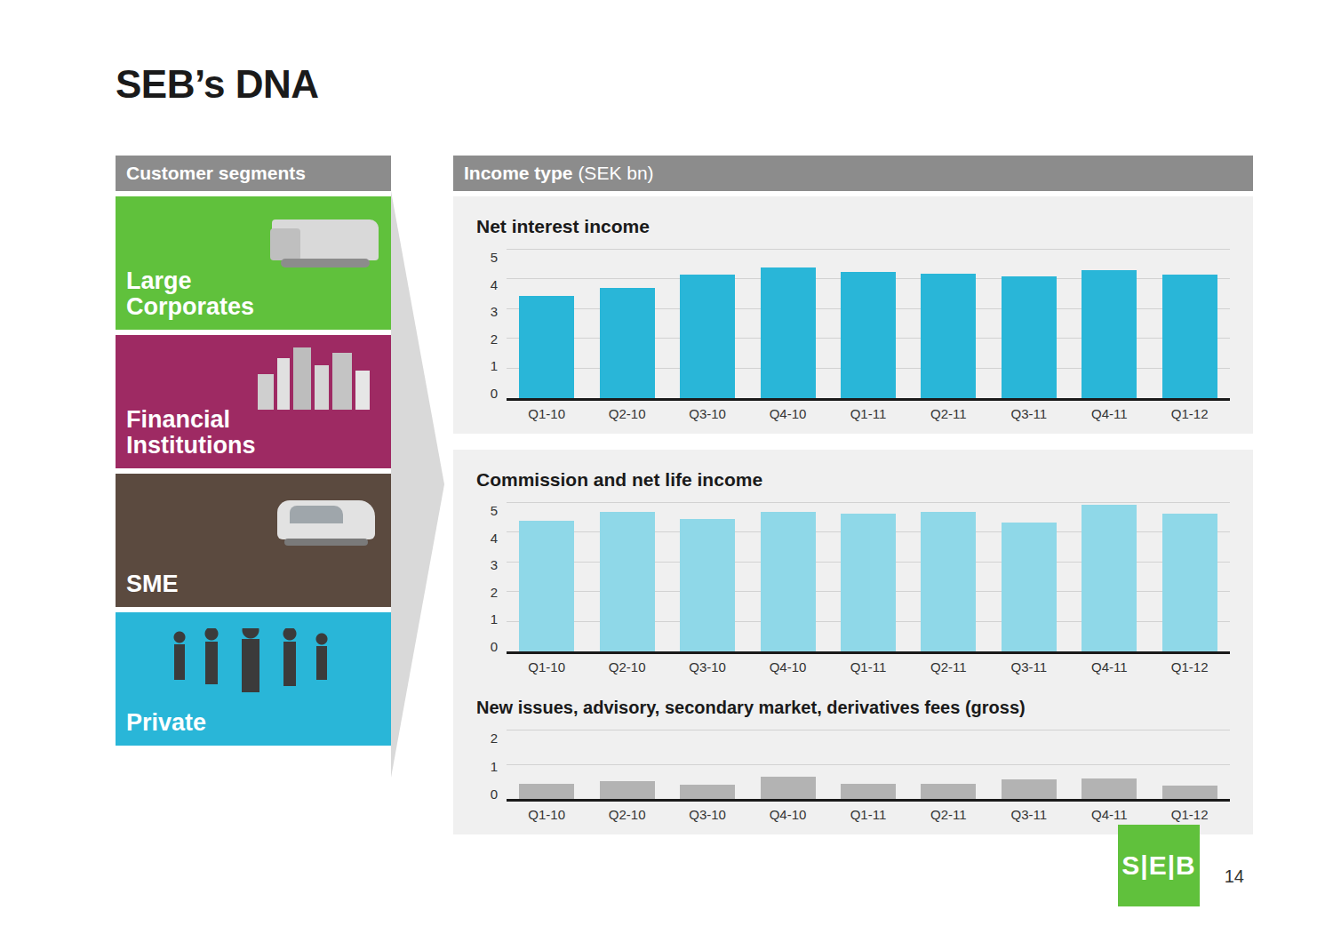SEB’s DNA
Customer segments
Large
Corporates
Financial
Institutions
SME
Private
Income type (SEK bn)
Net interest income
5
4
3
2
1
0
Q1-10 Q2-10 Q3-10 Q4-10 Q1-11 Q2-11 Q3-11 Q4-11 Q1-12
Commission and net life income
5
4
3
2
1
0
Q1-10 Q2-10 Q3-10 Q4-10 Q1-11 Q2-11 Q3-11 Q4-11 Q1-12
New issues, advisory, secondary market, derivatives fees (gross)
2
1
0
Q1-10 Q2-10 Q3-10 Q4-10 Q1-11 Q2-11 Q3-11 Q4-11 Q1-12
S|E|B
14